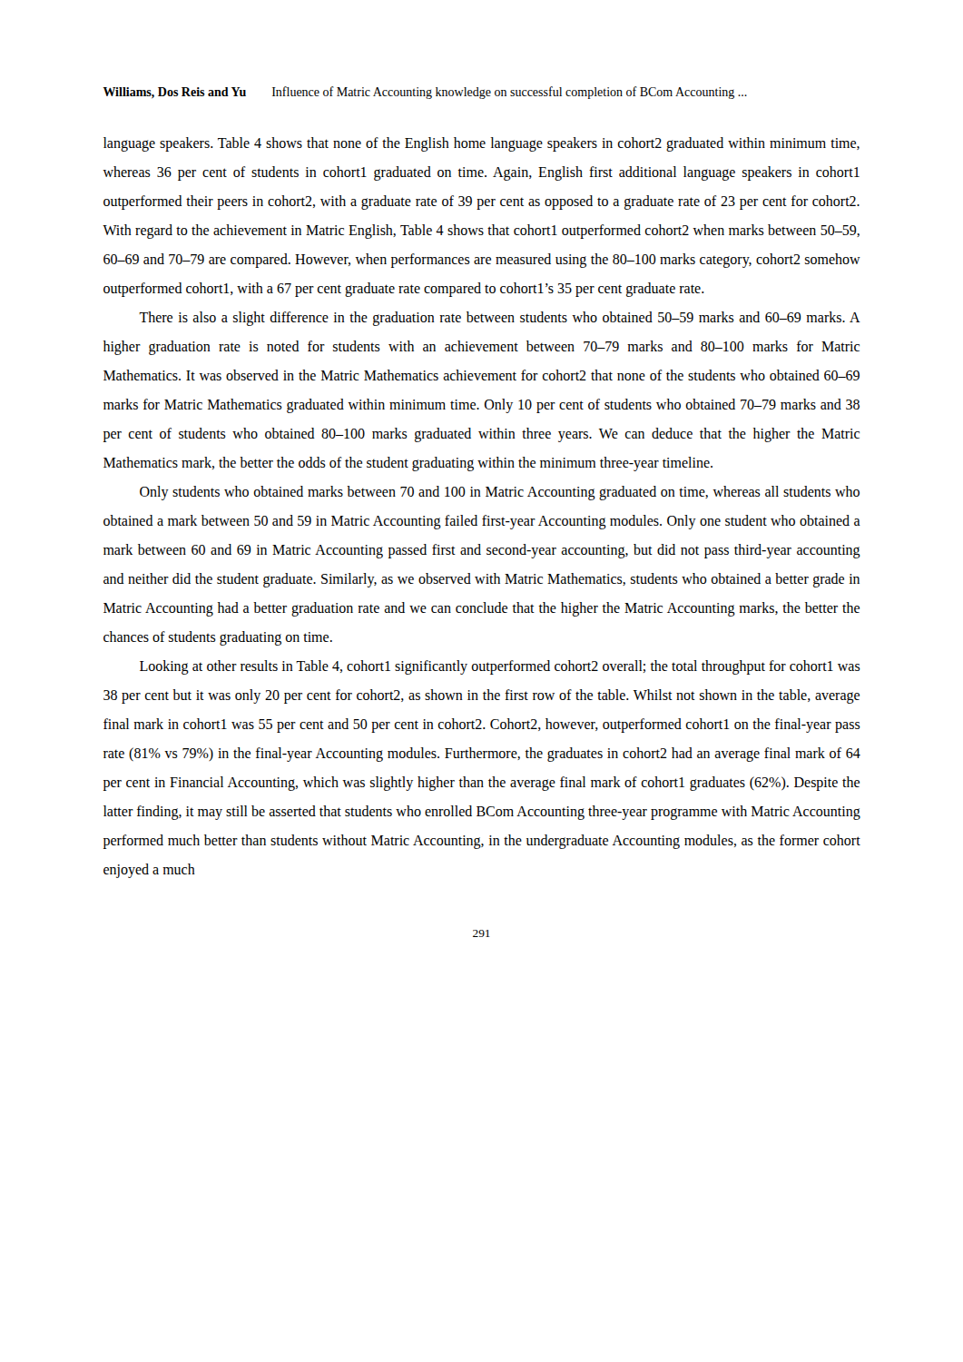Williams, Dos Reis and Yu
Influence of Matric Accounting knowledge on successful completion of BCom Accounting ...
language speakers. Table 4 shows that none of the English home language speakers in cohort2 graduated within minimum time, whereas 36 per cent of students in cohort1 graduated on time. Again, English first additional language speakers in cohort1 outperformed their peers in cohort2, with a graduate rate of 39 per cent as opposed to a graduate rate of 23 per cent for cohort2. With regard to the achievement in Matric English, Table 4 shows that cohort1 outperformed cohort2 when marks between 50–59, 60–69 and 70–79 are compared. However, when performances are measured using the 80–100 marks category, cohort2 somehow outperformed cohort1, with a 67 per cent graduate rate compared to cohort1’s 35 per cent graduate rate.
There is also a slight difference in the graduation rate between students who obtained 50–59 marks and 60–69 marks. A higher graduation rate is noted for students with an achievement between 70–79 marks and 80–100 marks for Matric Mathematics. It was observed in the Matric Mathematics achievement for cohort2 that none of the students who obtained 60–69 marks for Matric Mathematics graduated within minimum time. Only 10 per cent of students who obtained 70–79 marks and 38 per cent of students who obtained 80–100 marks graduated within three years. We can deduce that the higher the Matric Mathematics mark, the better the odds of the student graduating within the minimum three-year timeline.
Only students who obtained marks between 70 and 100 in Matric Accounting graduated on time, whereas all students who obtained a mark between 50 and 59 in Matric Accounting failed first-year Accounting modules. Only one student who obtained a mark between 60 and 69 in Matric Accounting passed first and second-year accounting, but did not pass third-year accounting and neither did the student graduate. Similarly, as we observed with Matric Mathematics, students who obtained a better grade in Matric Accounting had a better graduation rate and we can conclude that the higher the Matric Accounting marks, the better the chances of students graduating on time.
Looking at other results in Table 4, cohort1 significantly outperformed cohort2 overall; the total throughput for cohort1 was 38 per cent but it was only 20 per cent for cohort2, as shown in the first row of the table. Whilst not shown in the table, average final mark in cohort1 was 55 per cent and 50 per cent in cohort2. Cohort2, however, outperformed cohort1 on the final-year pass rate (81% vs 79%) in the final-year Accounting modules. Furthermore, the graduates in cohort2 had an average final mark of 64 per cent in Financial Accounting, which was slightly higher than the average final mark of cohort1 graduates (62%). Despite the latter finding, it may still be asserted that students who enrolled BCom Accounting three-year programme with Matric Accounting performed much better than students without Matric Accounting, in the undergraduate Accounting modules, as the former cohort enjoyed a much
291